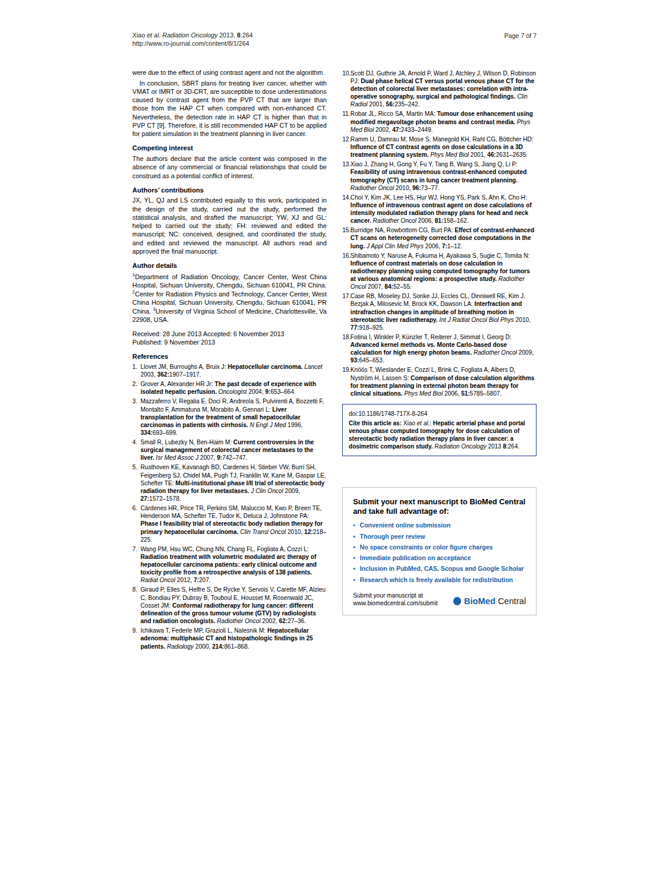Xiao et al. Radiation Oncology 2013, 8:264
http://www.ro-journal.com/content/8/1/264
Page 7 of 7
were due to the effect of using contrast agent and not the algorithm.
In conclusion, SBRT plans for treating liver cancer, whether with VMAT or IMRT or 3D-CRT, are susceptible to dose underestimations caused by contrast agent from the PVP CT that are larger than those from the HAP CT when compared with non-enhanced CT. Nevertheless, the detection rate in HAP CT is higher than that in PVP CT [9]. Therefore, it is still recommended HAP CT to be applied for patient simulation in the treatment planning in liver cancer.
Competing interest
The authors declare that the article content was composed in the absence of any commercial or financial relationships that could be construed as a potential conflict of interest.
Authors’ contributions
JX, YL, QJ and LS contributed equally to this work, participated in the design of the study, carried out the study, performed the statistical analysis, and drafted the manuscript; YW, XJ and GL: helped to carried out the study; FH: reviewed and edited the manuscript; NC: conceived, designed, and coordinated the study, and edited and reviewed the manuscript. All authors read and approved the final manuscript.
Author details
1Department of Radiation Oncology, Cancer Center, West China Hospital, Sichuan University, Chengdu, Sichuan 610041, PR China. 2Center for Radiation Physics and Technology, Cancer Center, West China Hospital, Sichuan University, Chengdu, Sichuan 610041, PR China. 3University of Virginia School of Medicine, Charlottesville, Va 22908, USA.
Received: 28 June 2013 Accepted: 6 November 2013
Published: 9 November 2013
References
1. Llovet JM, Burroughs A, Bruix J: Hepatocellular carcinoma. Lancet 2003, 362: 1907–1917.
2. Grover A, Alexander HR Jr: The past decade of experience with isolated hepatic perfusion. Oncologist 2004, 9: 653–664.
3. Mazzaferro V, Regalia E, Doci R, Andreola S, Pulvirenti A, Bozzetti F, Montalto F, Ammatuna M, Morabito A, Gennari L: Liver transplantation for the treatment of small hepatocellular carcinomas in patients with cirrhosis. N Engl J Med 1996, 334: 693–699.
4. Small R, Lubezky N, Ben-Haim M: Current controversies in the surgical management of colorectal cancer metastases to the liver. Isr Med Assoc J 2007, 9: 742–747.
5. Rusthoven KE, Kavanagh BD, Cardenes H, Stieber VW, Burri SH, Feigenberg SJ, Chidel MA, Pugh TJ, Franklin W, Kane M, Gaspar LE, Schefter TE: Multi-institutional phase I/II trial of stereotactic body radiation therapy for liver metastases. J Clin Oncol 2009, 27: 1572–1578.
6. Cárdenes HR, Price TR, Perkins SM, Maluccio M, Kwo P, Breen TE, Henderson MA, Schefter TE, Tudor K, Deluca J, Johnstone PA: Phase I feasibility trial of stereotactic body radiation therapy for primary hepatocellular carcinoma. Clin Transl Oncol 2010, 12: 218–225.
7. Wang PM, Hsu WC, Chung NN, Chang FL, Fogliata A, Cozzi L: Radiation treatment with volumetric modulated arc therapy of hepatocellular carcinoma patients: early clinical outcome and toxicity profile from a retrospective analysis of 138 patients. Radiat Oncol 2012, 7: 207.
8. Giraud P, Elles S, Helfre S, De Rycke Y, Servois V, Carette MF, Alzieu C, Bondiau PY, Dubray B, Touboul E, Housset M, Rosenwald JC, Cosset JM: Conformal radiotherapy for lung cancer: different delineation of the gross tumour volume (GTV) by radiologists and radiation oncologists. Radiother Oncol 2002, 62: 27–36.
9. Ichikawa T, Federle MP, Grazioli L, Nalesnik M: Hepatocellular adenoma: multiphasic CT and histopathologic findings in 25 patients. Radiology 2000, 214: 861–868.
10. Scott DJ, Guthrie JA, Arnold P, Ward J, Atchley J, Wilson D, Robinson PJ: Dual phase helical CT versus portal venous phase CT for the detection of colorectal liver metastases: correlation with intra-operative sonography, surgical and pathological findings. Clin Radiol 2001, 56: 235–242.
11. Robar JL, Ricco SA, Martin MA: Tumour dose enhancement using modified megavoltage photon beams and contrast media. Phys Med Biol 2002, 47: 2433–2449.
12. Ramm U, Damrau M, Mose S, Manegold KH, Rahl CG, Böttcher HD: Influence of CT contrast agents on dose calculations in a 3D treatment planning system. Phys Med Biol 2001, 46: 2631–2635.
13. Xiao J, Zhang H, Gong Y, Fu Y, Tang B, Wang S, Jiang Q, Li P: Feasibility of using intravenous contrast-enhanced computed tomography (CT) scans in lung cancer treatment planning. Radiother Oncol 2010, 96: 73–77.
14. Choi Y, Kim JK, Lee HS, Hur WJ, Hong YS, Park S, Ahn K, Cho H: Influence of intravenous contrast agent on dose calculations of intensity modulated radiation therapy plans for head and neck cancer. Radiother Oncol 2006, 81: 158–162.
15. Burridge NA, Rowbottom CG, Burt PA: Effect of contrast-enhanced CT scans on heterogeneity corrected dose computations in the lung. J Appl Clin Med Phys 2006, 7: 1–12.
16. Shibamoto Y, Naruse A, Fukuma H, Ayakawa S, Sugie C, Tomita N: Influence of contrast materials on dose calculation in radiotherapy planning using computed tomography for tumors at various anatomical regions: a prospective study. Radiother Oncol 2007, 84: 52–55.
17. Case RB, Moseley DJ, Sonke JJ, Eccles CL, Dinniwell RE, Kim J, Bezjak A, Milosevic M, Brock KK, Dawson LA: Interfraction and intrafraction changes in amplitude of breathing motion in stereotactic liver radiotherapy. Int J Radiat Oncol Biol Phys 2010, 77: 918–925.
18. Fotina I, Winkler P, Künzler T, Reiterer J, Simmat I, Georg D: Advanced kernel methods vs. Monte Carlo-based dose calculation for high energy photon beams. Radiother Oncol 2009, 93: 645–653.
19. Knöös T, Wieslander E, Cozzi L, Brink C, Fogliata A, Albers D, Nyström H, Lassen S: Comparison of dose calculation algorithms for treatment planning in external photon beam therapy for clinical situations. Phys Med Biol 2006, 51: 5785–5807.
doi:10.1186/1748-717X-8-264
Cite this article as: Xiao et al.: Hepatic arterial phase and portal venous phase computed tomography for dose calculation of stereotactic body radiation therapy plans in liver cancer: a dosimetric comparison study. Radiation Oncology 2013 8:264.
Submit your next manuscript to BioMed Central
and take full advantage of:
Convenient online submission
Thorough peer review
No space constraints or color figure charges
Immediate publication on acceptance
Inclusion in PubMed, CAS, Scopus and Google Scholar
Research which is freely available for redistribution
Submit your manuscript at
www.biomedcentral.com/submit
Bio Med Central